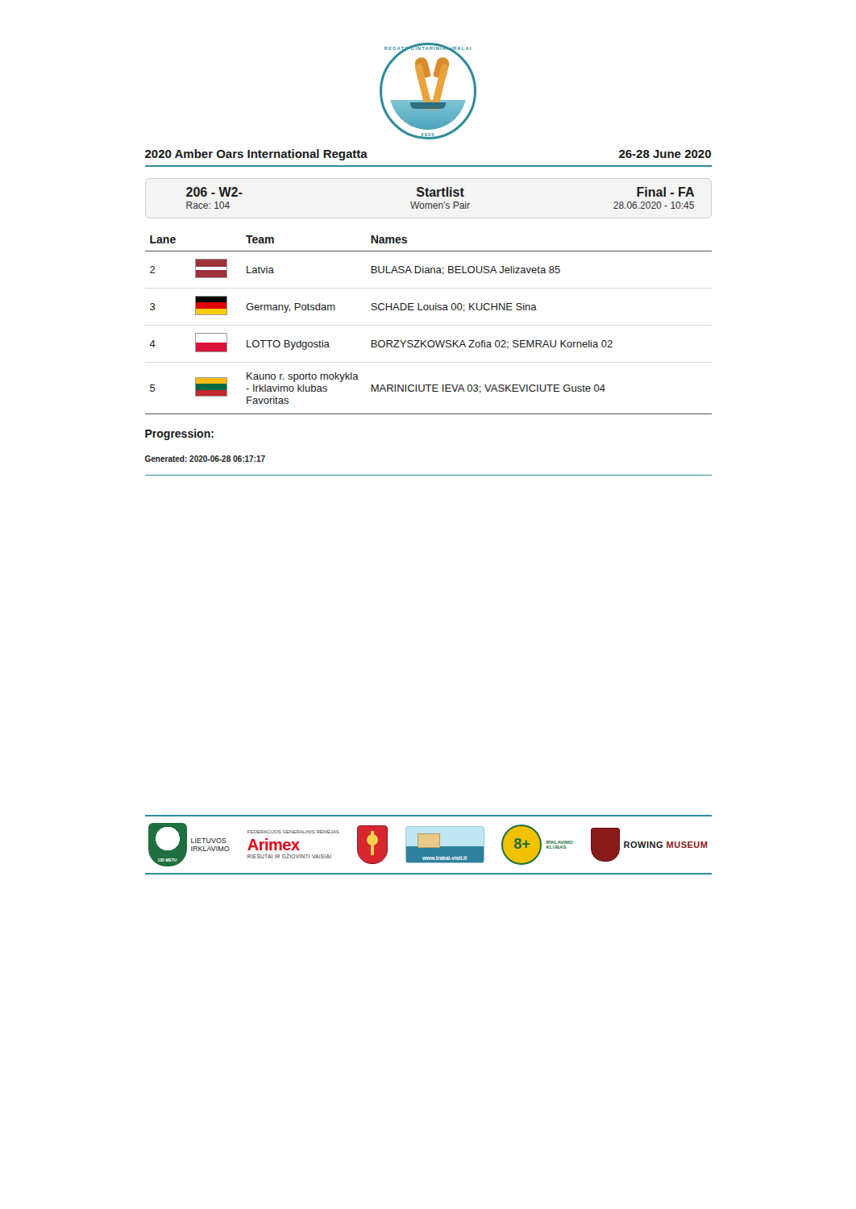REGATA GINTARINIAI IRKLAI
2020
2020 Amber Oars International Regatta
26-28 June 2020
206 - W2-
Race: 104
Startlist
Women's Pair
Final - FA
28.06.2020 - 10:45
| Lane | | Team | Names |
| --- | --- | --- | --- |
| 2 | | Latvia | BULASA Diana; BELOUSA Jelizaveta 85 |
| 3 | | Germany, Potsdam | SCHADE Louisa 00; KUCHNE Sina |
| 4 | | LOTTO Bydgostia | BORZYSZKOWSKA Zofia 02; SEMRAU Kornelia 02 |
| 5 | | Kauno r. sporto mokykla - Irklavimo klubas Favoritas | MARINICIUTE IEVA 03; VASKEVICIUTE Guste 04 |
Progression:
Generated: 2020-06-28 06:17:17
LIETUVOS
IRKLAVIMO
FEDERACIJOS GENERALINIS RĖMĖJAS
Arimex
RIEŠUTAI IR DŽIOVINTI VAISIAI
IRKLAVIMO
KLUBAS
ROWING MUSEUM